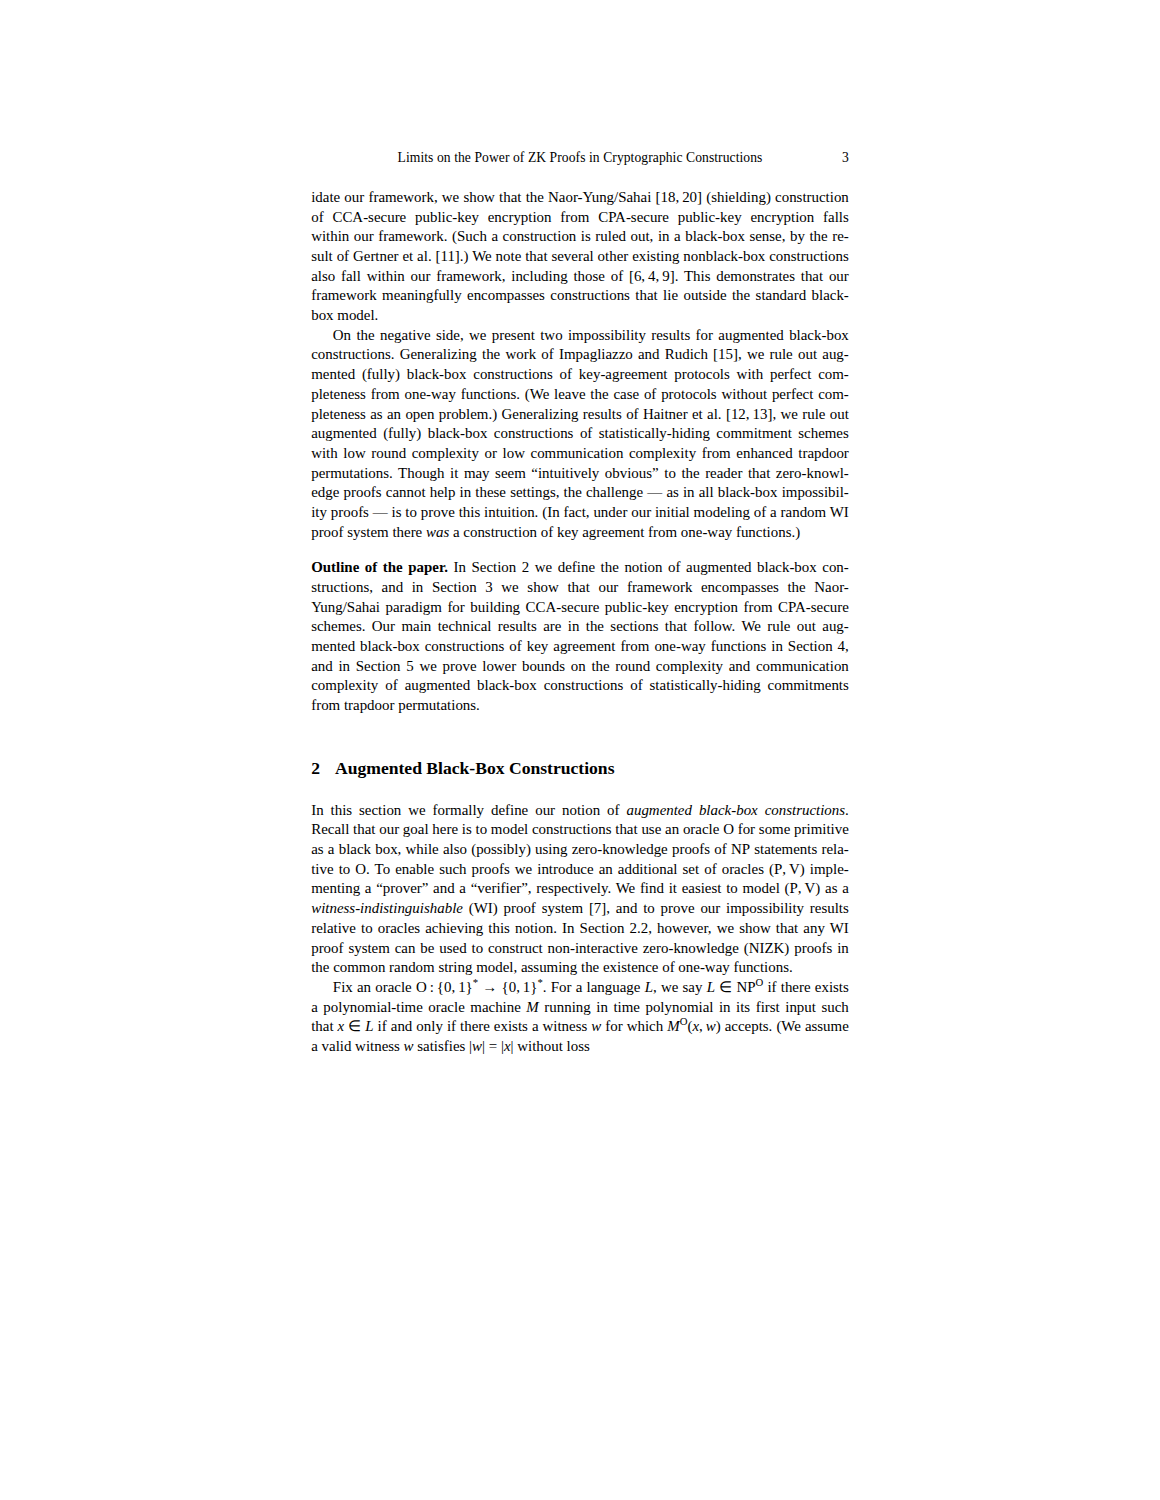Limits on the Power of ZK Proofs in Cryptographic Constructions3
idate our framework, we show that the Naor-Yung/Sahai [18, 20] (shielding) construction of CCA-secure public-key encryption from CPA-secure public-key encryption falls within our framework. (Such a construction is ruled out, in a black-box sense, by the result of Gertner et al. [11].) We note that several other existing nonblack-box constructions also fall within our framework, including those of [6, 4, 9]. This demonstrates that our framework meaningfully encompasses constructions that lie outside the standard black-box model.
On the negative side, we present two impossibility results for augmented black-box constructions. Generalizing the work of Impagliazzo and Rudich [15], we rule out augmented (fully) black-box constructions of key-agreement protocols with perfect completeness from one-way functions. (We leave the case of protocols without perfect completeness as an open problem.) Generalizing results of Haitner et al. [12, 13], we rule out augmented (fully) black-box constructions of statistically-hiding commitment schemes with low round complexity or low communication complexity from enhanced trapdoor permutations. Though it may seem “intuitively obvious” to the reader that zero-knowledge proofs cannot help in these settings, the challenge — as in all black-box impossibility proofs — is to prove this intuition. (In fact, under our initial modeling of a random WI proof system there was a construction of key agreement from one-way functions.)
Outline of the paper. In Section 2 we define the notion of augmented black-box constructions, and in Section 3 we show that our framework encompasses the Naor-Yung/Sahai paradigm for building CCA-secure public-key encryption from CPA-secure schemes. Our main technical results are in the sections that follow. We rule out augmented black-box constructions of key agreement from one-way functions in Section 4, and in Section 5 we prove lower bounds on the round complexity and communication complexity of augmented black-box constructions of statistically-hiding commitments from trapdoor permutations.
2 Augmented Black-Box Constructions
In this section we formally define our notion of augmented black-box constructions. Recall that our goal here is to model constructions that use an oracle O for some primitive as a black box, while also (possibly) using zero-knowledge proofs of NP statements relative to O. To enable such proofs we introduce an additional set of oracles (P, V) implementing a “prover” and a “verifier”, respectively. We find it easiest to model (P, V) as a witness-indistinguishable (WI) proof system [7], and to prove our impossibility results relative to oracles achieving this notion. In Section 2.2, however, we show that any WI proof system can be used to construct non-interactive zero-knowledge (NIZK) proofs in the common random string model, assuming the existence of one-way functions.
Fix an oracle O : {0, 1}* → {0, 1}*. For a language L, we say L ∈ NPO if there exists a polynomial-time oracle machine M running in time polynomial in its first input such that x ∈ L if and only if there exists a witness w for which MO(x, w) accepts. (We assume a valid witness w satisfies |w| = |x| without loss